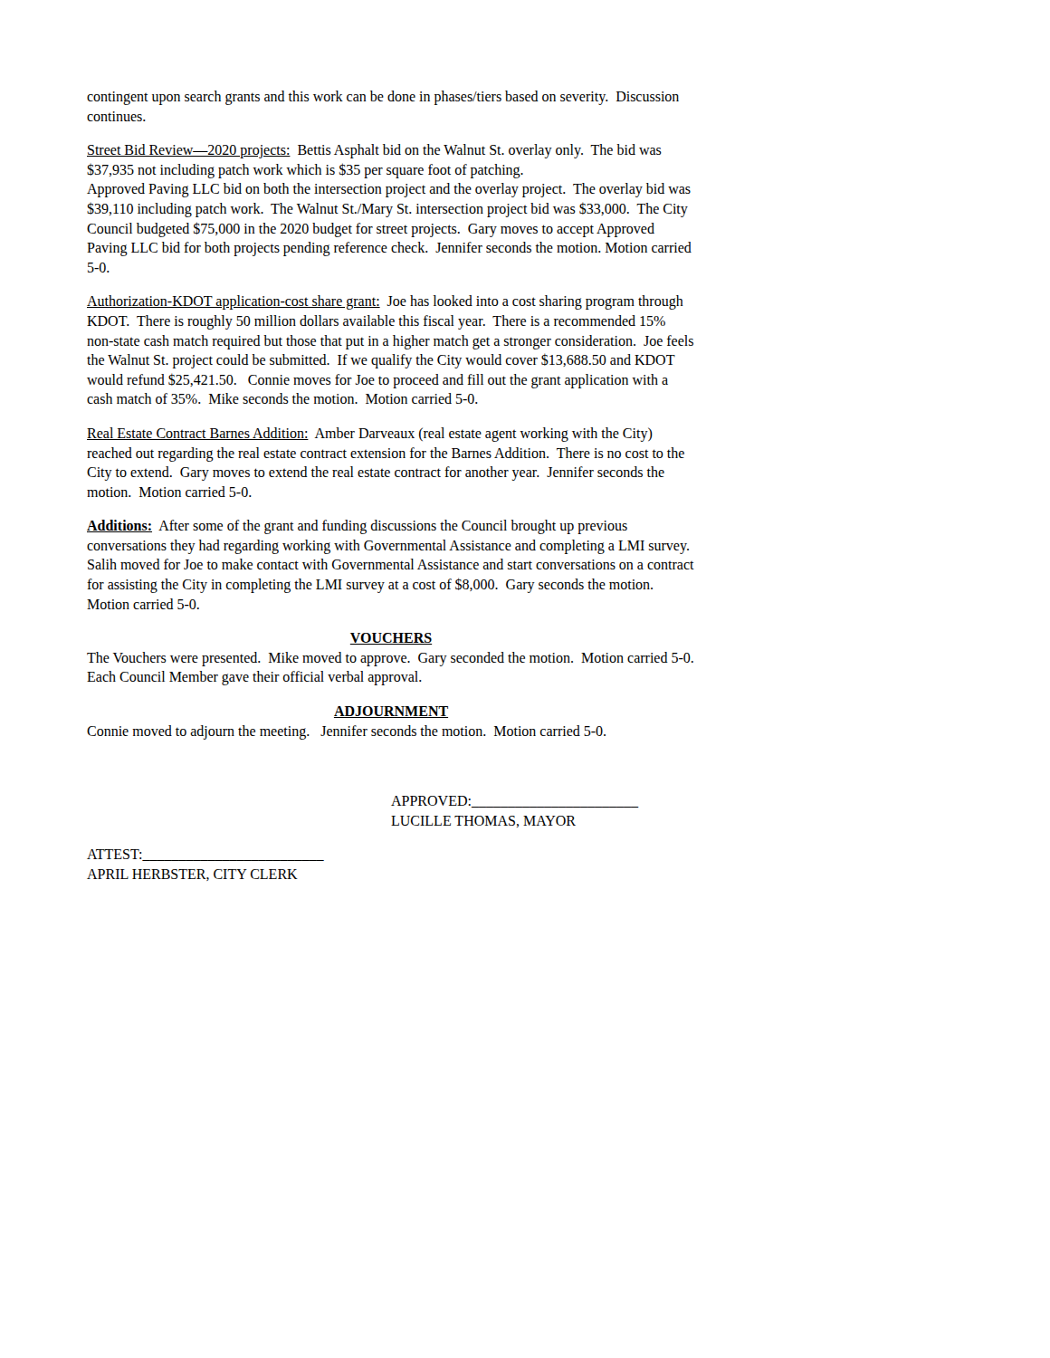contingent upon search grants and this work can be done in phases/tiers based on severity. Discussion continues.
Street Bid Review—2020 projects: Bettis Asphalt bid on the Walnut St. overlay only. The bid was $37,935 not including patch work which is $35 per square foot of patching.
Approved Paving LLC bid on both the intersection project and the overlay project. The overlay bid was $39,110 including patch work. The Walnut St./Mary St. intersection project bid was $33,000. The City Council budgeted $75,000 in the 2020 budget for street projects. Gary moves to accept Approved Paving LLC bid for both projects pending reference check. Jennifer seconds the motion. Motion carried 5-0.
Authorization-KDOT application-cost share grant: Joe has looked into a cost sharing program through KDOT. There is roughly 50 million dollars available this fiscal year. There is a recommended 15% non-state cash match required but those that put in a higher match get a stronger consideration. Joe feels the Walnut St. project could be submitted. If we qualify the City would cover $13,688.50 and KDOT would refund $25,421.50. Connie moves for Joe to proceed and fill out the grant application with a cash match of 35%. Mike seconds the motion. Motion carried 5-0.
Real Estate Contract Barnes Addition: Amber Darveaux (real estate agent working with the City) reached out regarding the real estate contract extension for the Barnes Addition. There is no cost to the City to extend. Gary moves to extend the real estate contract for another year. Jennifer seconds the motion. Motion carried 5-0.
Additions: After some of the grant and funding discussions the Council brought up previous conversations they had regarding working with Governmental Assistance and completing a LMI survey. Salih moved for Joe to make contact with Governmental Assistance and start conversations on a contract for assisting the City in completing the LMI survey at a cost of $8,000. Gary seconds the motion. Motion carried 5-0.
VOUCHERS
The Vouchers were presented. Mike moved to approve. Gary seconded the motion. Motion carried 5-0. Each Council Member gave their official verbal approval.
ADJOURNMENT
Connie moved to adjourn the meeting. Jennifer seconds the motion. Motion carried 5-0.
APPROVED:_______________________
LUCILLE THOMAS, MAYOR
ATTEST:_________________________
APRIL HERBSTER, CITY CLERK